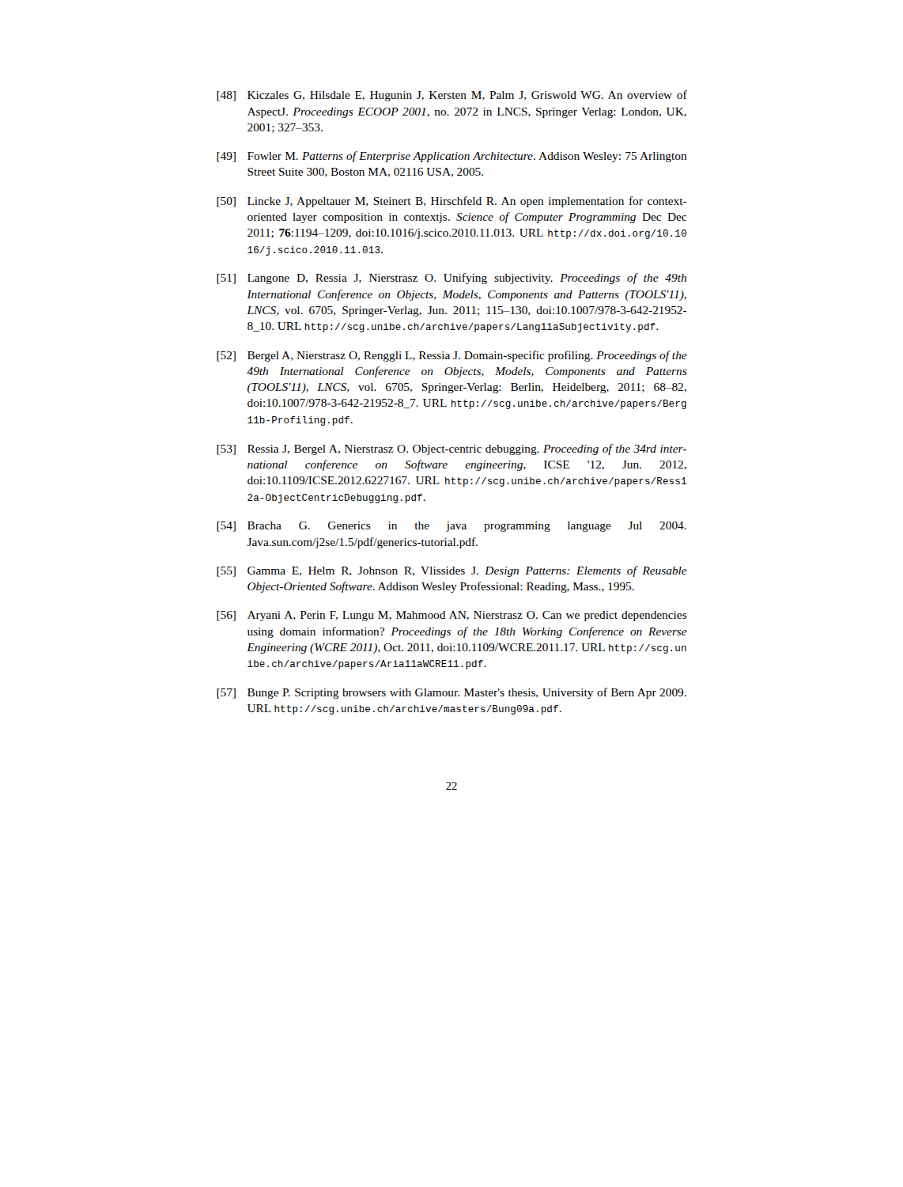[48] Kiczales G, Hilsdale E, Hugunin J, Kersten M, Palm J, Griswold WG. An overview of AspectJ. Proceedings ECOOP 2001, no. 2072 in LNCS, Springer Verlag: London, UK, 2001; 327–353.
[49] Fowler M. Patterns of Enterprise Application Architecture. Addison Wesley: 75 Arlington Street Suite 300, Boston MA, 02116 USA, 2005.
[50] Lincke J, Appeltauer M, Steinert B, Hirschfeld R. An open implementation for context-oriented layer composition in contextjs. Science of Computer Programming Dec Dec 2011; 76:1194–1209, doi:10.1016/j.scico.2010.11.013. URL http://dx.doi.org/10.1016/j.scico.2010.11.013.
[51] Langone D, Ressia J, Nierstrasz O. Unifying subjectivity. Proceedings of the 49th International Conference on Objects, Models, Components and Patterns (TOOLS'11), LNCS, vol. 6705, Springer-Verlag, Jun. 2011; 115–130, doi:10.1007/978-3-642-21952-8_10. URL http://scg.unibe.ch/archive/papers/Lang11aSubjectivity.pdf.
[52] Bergel A, Nierstrasz O, Renggli L, Ressia J. Domain-specific profiling. Proceedings of the 49th International Conference on Objects, Models, Components and Patterns (TOOLS'11), LNCS, vol. 6705, Springer-Verlag: Berlin, Heidelberg, 2011; 68–82, doi:10.1007/978-3-642-21952-8_7. URL http://scg.unibe.ch/archive/papers/Berg11b-Profiling.pdf.
[53] Ressia J, Bergel A, Nierstrasz O. Object-centric debugging. Proceeding of the 34rd international conference on Software engineering, ICSE '12, Jun. 2012, doi:10.1109/ICSE.2012.6227167. URL http://scg.unibe.ch/archive/papers/Ress12a-ObjectCentricDebugging.pdf.
[54] Bracha G. Generics in the java programming language Jul 2004. Java.sun.com/j2se/1.5/pdf/generics-tutorial.pdf.
[55] Gamma E, Helm R, Johnson R, Vlissides J. Design Patterns: Elements of Reusable Object-Oriented Software. Addison Wesley Professional: Reading, Mass., 1995.
[56] Aryani A, Perin F, Lungu M, Mahmood AN, Nierstrasz O. Can we predict dependencies using domain information? Proceedings of the 18th Working Conference on Reverse Engineering (WCRE 2011), Oct. 2011, doi:10.1109/WCRE.2011.17. URL http://scg.unibe.ch/archive/papers/Aria11aWCRE11.pdf.
[57] Bunge P. Scripting browsers with Glamour. Master's thesis, University of Bern Apr 2009. URL http://scg.unibe.ch/archive/masters/Bung09a.pdf.
22